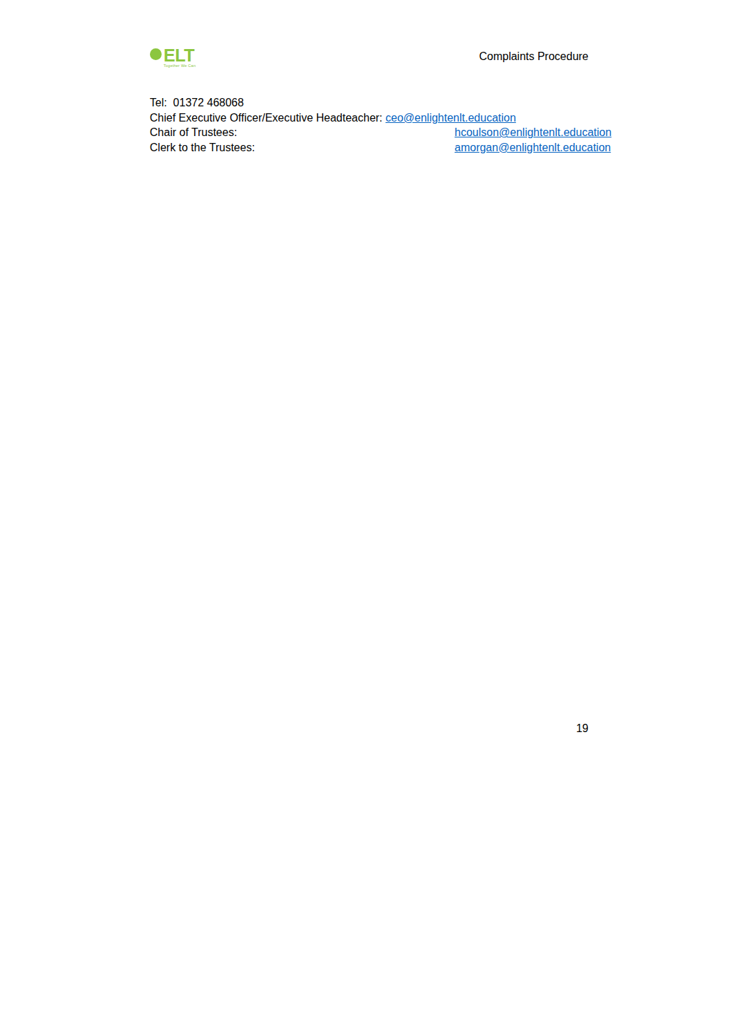ELT Together We Can
Complaints Procedure
Tel: 01372 468068
| Chief Executive Officer/Executive Headteacher: | | ceo@enlightenlt.education |
| Chair of Trustees: | | hcoulson@enlightenlt.education |
| Clerk to the Trustees: | | amorgan@enlightenlt.education |
19